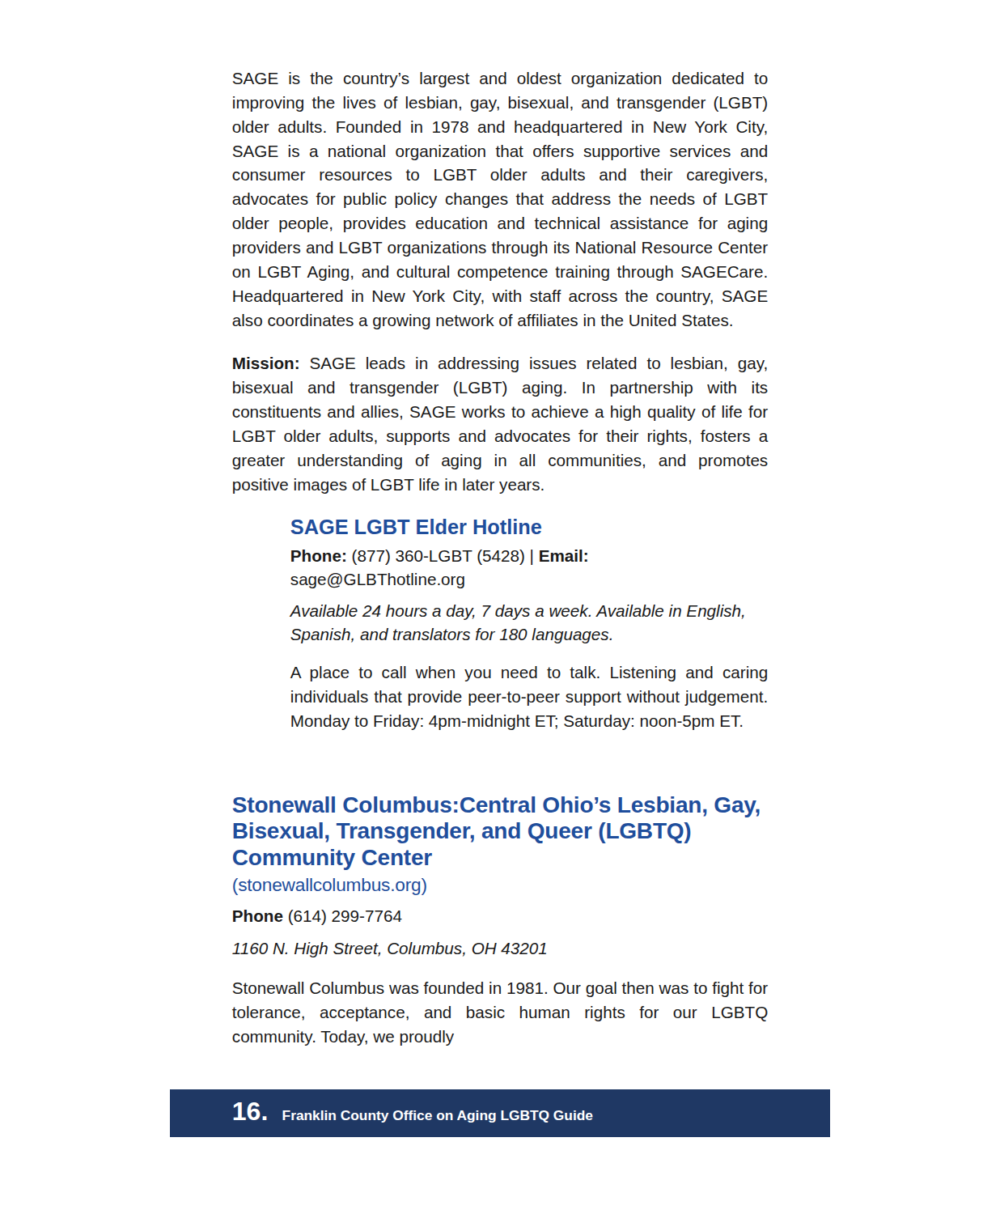SAGE is the country’s largest and oldest organization dedicated to improving the lives of lesbian, gay, bisexual, and transgender (LGBT) older adults. Founded in 1978 and headquartered in New York City, SAGE is a national organization that offers supportive services and consumer resources to LGBT older adults and their caregivers, advocates for public policy changes that address the needs of LGBT older people, provides education and technical assistance for aging providers and LGBT organizations through its National Resource Center on LGBT Aging, and cultural competence training through SAGECare. Headquartered in New York City, with staff across the country, SAGE also coordinates a growing network of affiliates in the United States.
Mission: SAGE leads in addressing issues related to lesbian, gay, bisexual and transgender (LGBT) aging. In partnership with its constituents and allies, SAGE works to achieve a high quality of life for LGBT older adults, supports and advocates for their rights, fosters a greater understanding of aging in all communities, and promotes positive images of LGBT life in later years.
SAGE LGBT Elder Hotline
Phone: (877) 360-LGBT (5428) | Email: sage@GLBThotline.org
Available 24 hours a day, 7 days a week. Available in English, Spanish, and translators for 180 languages.
A place to call when you need to talk. Listening and caring individuals that provide peer-to-peer support without judgement. Monday to Friday: 4pm-midnight ET; Saturday: noon-5pm ET.
Stonewall Columbus:Central Ohio’s Lesbian, Gay, Bisexual, Transgender, and Queer (LGBTQ) Community Center
(stonewallcolumbus.org)
Phone (614) 299-7764
1160 N. High Street, Columbus, OH 43201
Stonewall Columbus was founded in 1981. Our goal then was to fight for tolerance, acceptance, and basic human rights for our LGBTQ community. Today, we proudly
16. Franklin County Office on Aging LGBTQ Guide